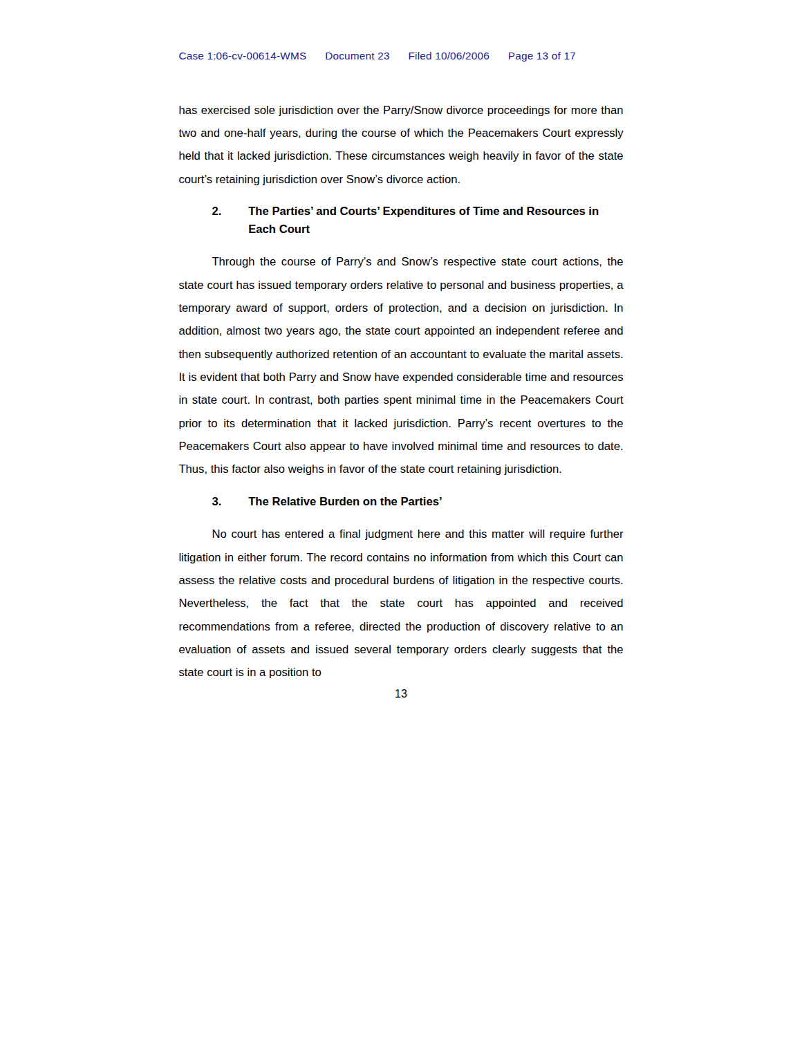Case 1:06-cv-00614-WMS Document 23 Filed 10/06/2006 Page 13 of 17
has exercised sole jurisdiction over the Parry/Snow divorce proceedings for more than two and one-half years, during the course of which the Peacemakers Court expressly held that it lacked jurisdiction. These circumstances weigh heavily in favor of the state court’s retaining jurisdiction over Snow’s divorce action.
2. The Parties’ and Courts’ Expenditures of Time and Resources in Each Court
Through the course of Parry’s and Snow’s respective state court actions, the state court has issued temporary orders relative to personal and business properties, a temporary award of support, orders of protection, and a decision on jurisdiction. In addition, almost two years ago, the state court appointed an independent referee and then subsequently authorized retention of an accountant to evaluate the marital assets. It is evident that both Parry and Snow have expended considerable time and resources in state court. In contrast, both parties spent minimal time in the Peacemakers Court prior to its determination that it lacked jurisdiction. Parry’s recent overtures to the Peacemakers Court also appear to have involved minimal time and resources to date. Thus, this factor also weighs in favor of the state court retaining jurisdiction.
3. The Relative Burden on the Parties’
No court has entered a final judgment here and this matter will require further litigation in either forum. The record contains no information from which this Court can assess the relative costs and procedural burdens of litigation in the respective courts. Nevertheless, the fact that the state court has appointed and received recommendations from a referee, directed the production of discovery relative to an evaluation of assets and issued several temporary orders clearly suggests that the state court is in a position to
13